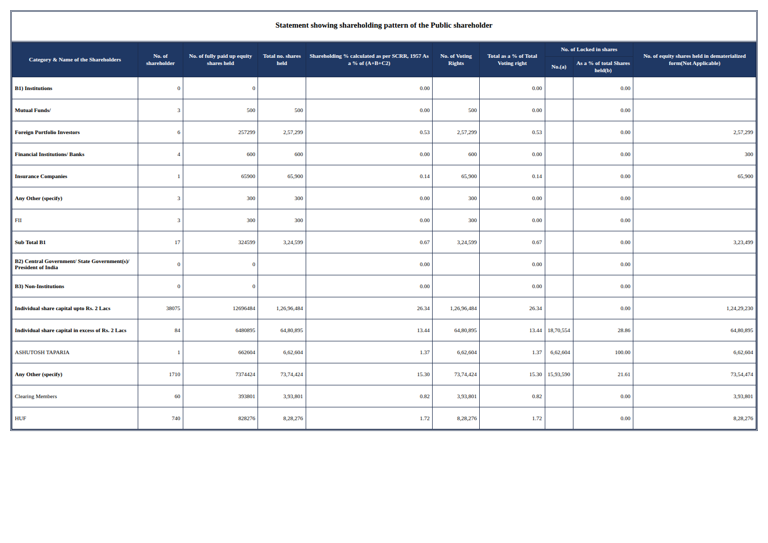Statement showing shareholding pattern of the Public shareholder
| Category & Name of the Shareholders | No. of shareholder | No. of fully paid up equity shares held | Total no. shares held | Shareholding % calculated as per SCRR, 1957 As a % of (A+B+C2) | No. of Voting Rights | Total as a % of Total Voting right | No. of Locked in shares | No. of equity shares held in dematerialized form(Not Applicable) |
| --- | --- | --- | --- | --- | --- | --- | --- | --- |
| No.(a) | As a % of total Shares held(b) |
| B1) Institutions | 0 | 0 | | 0.00 | | 0.00 | | 0.00 | |
| Mutual Funds/ | 3 | 500 | 500 | 0.00 | 500 | 0.00 | | 0.00 | |
| Foreign Portfolio Investors | 6 | 257299 | 2,57,299 | 0.53 | 2,57,299 | 0.53 | | 0.00 | 2,57,299 |
| Financial Institutions/ Banks | 4 | 600 | 600 | 0.00 | 600 | 0.00 | | 0.00 | 300 |
| Insurance Companies | 1 | 65900 | 65,900 | 0.14 | 65,900 | 0.14 | | 0.00 | 65,900 |
| Any Other (specify) | 3 | 300 | 300 | 0.00 | 300 | 0.00 | | 0.00 | |
| FII | 3 | 300 | 300 | 0.00 | 300 | 0.00 | | 0.00 | |
| Sub Total B1 | 17 | 324599 | 3,24,599 | 0.67 | 3,24,599 | 0.67 | | 0.00 | 3,23,499 |
| B2) Central Government/ State Government(s)/ President of India | 0 | 0 | | 0.00 | | 0.00 | | 0.00 | |
| B3) Non-Institutions | 0 | 0 | | 0.00 | | 0.00 | | 0.00 | |
| Individual share capital upto Rs. 2 Lacs | 38075 | 12696484 | 1,26,96,484 | 26.34 | 1,26,96,484 | 26.34 | | 0.00 | 1,24,29,230 |
| Individual share capital in excess of Rs. 2 Lacs | 84 | 6480895 | 64,80,895 | 13.44 | 64,80,895 | 13.44 | 18,70,554 | 28.86 | 64,80,895 |
| ASHUTOSH TAPARIA | 1 | 662604 | 6,62,604 | 1.37 | 6,62,604 | 1.37 | 6,62,604 | 100.00 | 6,62,604 |
| Any Other (specify) | 1710 | 7374424 | 73,74,424 | 15.30 | 73,74,424 | 15.30 | 15,93,590 | 21.61 | 73,54,474 |
| Clearing Members | 60 | 393801 | 3,93,801 | 0.82 | 3,93,801 | 0.82 | | 0.00 | 3,93,801 |
| HUF | 740 | 828276 | 8,28,276 | 1.72 | 8,28,276 | 1.72 | | 0.00 | 8,28,276 |